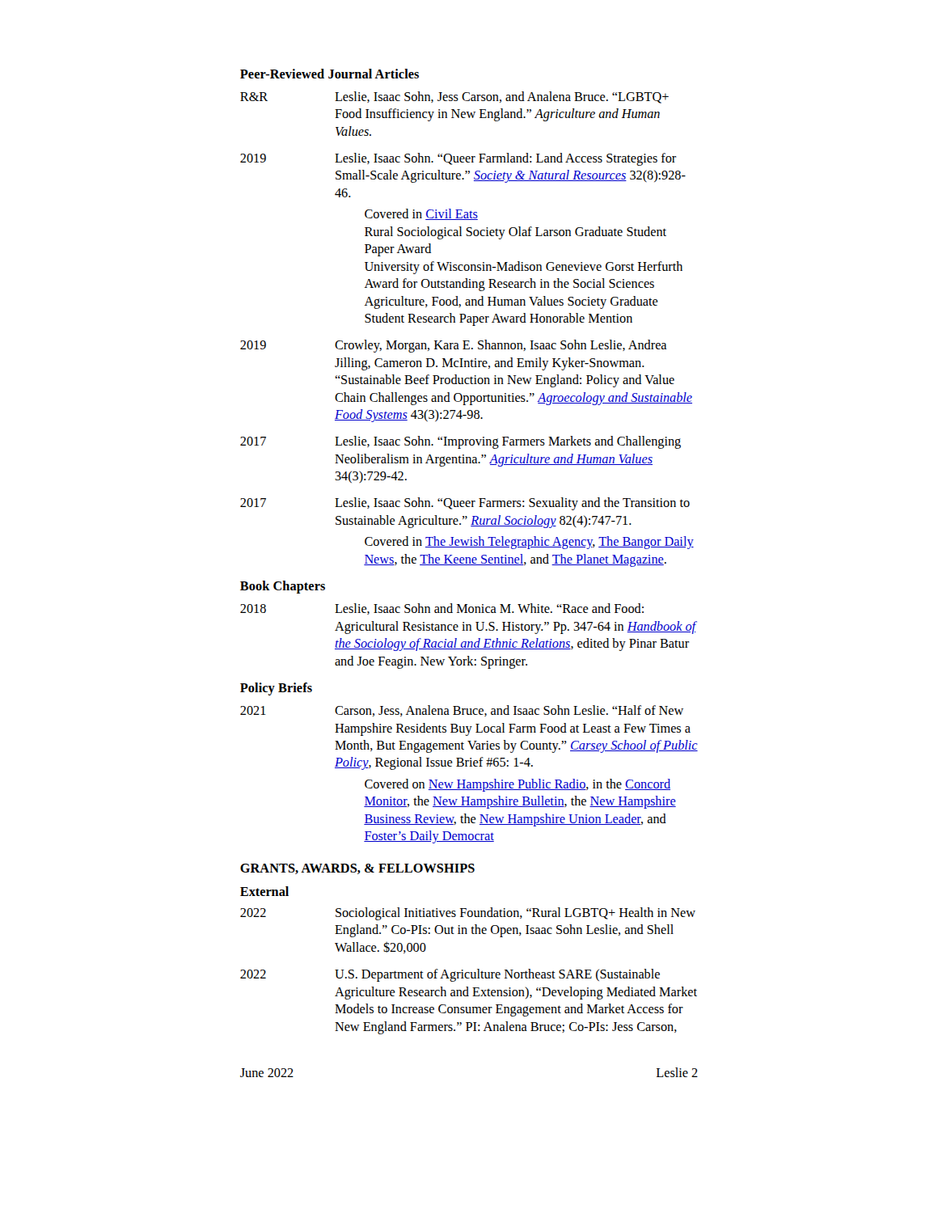Peer-Reviewed Journal Articles
R&R
Leslie, Isaac Sohn, Jess Carson, and Analena Bruce. “LGBTQ+ Food Insufficiency in New England.” Agriculture and Human Values.
2019
Leslie, Isaac Sohn. “Queer Farmland: Land Access Strategies for Small-Scale Agriculture.” Society & Natural Resources 32(8):928-46.
Covered in Civil Eats
Rural Sociological Society Olaf Larson Graduate Student Paper Award
University of Wisconsin-Madison Genevieve Gorst Herfurth Award for Outstanding Research in the Social Sciences
Agriculture, Food, and Human Values Society Graduate Student Research Paper Award Honorable Mention
2019
Crowley, Morgan, Kara E. Shannon, Isaac Sohn Leslie, Andrea Jilling, Cameron D. McIntire, and Emily Kyker-Snowman. “Sustainable Beef Production in New England: Policy and Value Chain Challenges and Opportunities.” Agroecology and Sustainable Food Systems 43(3):274-98.
2017
Leslie, Isaac Sohn. “Improving Farmers Markets and Challenging Neoliberalism in Argentina.” Agriculture and Human Values 34(3):729-42.
2017
Leslie, Isaac Sohn. “Queer Farmers: Sexuality and the Transition to Sustainable Agriculture.” Rural Sociology 82(4):747-71.
Covered in The Jewish Telegraphic Agency, The Bangor Daily News, the The Keene Sentinel, and The Planet Magazine.
Book Chapters
2018
Leslie, Isaac Sohn and Monica M. White. “Race and Food: Agricultural Resistance in U.S. History.” Pp. 347-64 in Handbook of the Sociology of Racial and Ethnic Relations, edited by Pinar Batur and Joe Feagin. New York: Springer.
Policy Briefs
2021
Carson, Jess, Analena Bruce, and Isaac Sohn Leslie. “Half of New Hampshire Residents Buy Local Farm Food at Least a Few Times a Month, But Engagement Varies by County.” Carsey School of Public Policy, Regional Issue Brief #65: 1-4.
Covered on New Hampshire Public Radio, in the Concord Monitor, the New Hampshire Bulletin, the New Hampshire Business Review, the New Hampshire Union Leader, and Foster’s Daily Democrat
GRANTS, AWARDS, & FELLOWSHIPS
External
2022
Sociological Initiatives Foundation, “Rural LGBTQ+ Health in New England.” Co-PIs: Out in the Open, Isaac Sohn Leslie, and Shell Wallace. $20,000
2022
U.S. Department of Agriculture Northeast SARE (Sustainable Agriculture Research and Extension), “Developing Mediated Market Models to Increase Consumer Engagement and Market Access for New England Farmers.” PI: Analena Bruce; Co-PIs: Jess Carson,
June 2022
Leslie 2